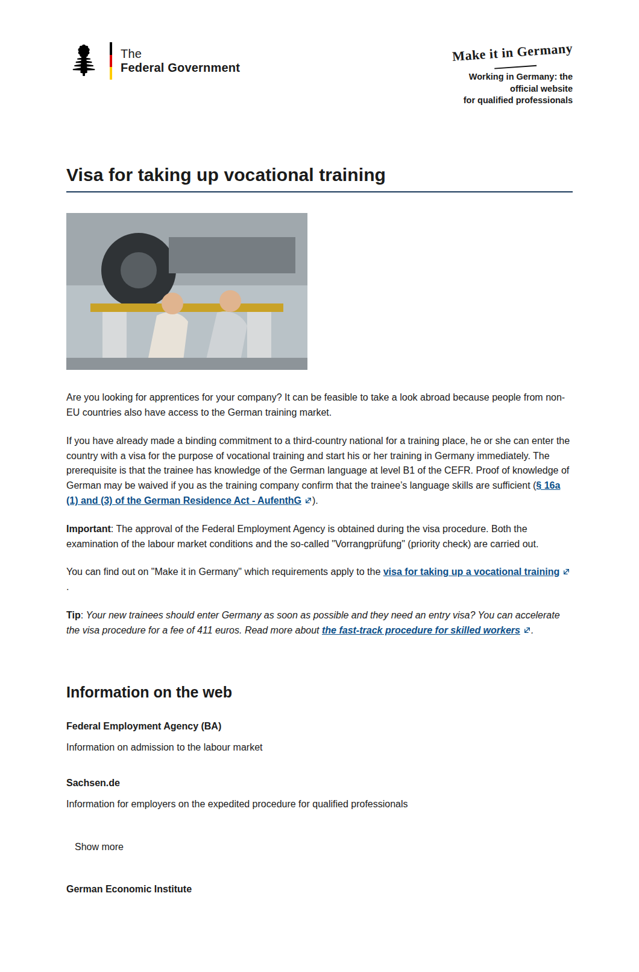TheFederal Government
Make it in Germany
Working in Germany: the
official website
for qualified professionals
Visa for taking up vocational training
Are you looking for apprentices for your company? It can be feasible to take a look abroad because people from non-EU countries also have access to the German training market.
If you have already made a binding commitment to a third-country national for a training place, he or she can enter the country with a visa for the purpose of vocational training and start his or her training in Germany immediately. The prerequisite is that the trainee has knowledge of the German language at level B1 of the CEFR. Proof of knowledge of German may be waived if you as the training company confirm that the trainee’s language skills are sufficient (§ 16a (1) and (3) of the German Residence Act - AufenthG).
Important: The approval of the Federal Employment Agency is obtained during the visa procedure. Both the examination of the labour market conditions and the so-called "Vorrangprüfung" (priority check) are carried out.
You can find out on "Make it in Germany" which requirements apply to the visa for taking up a vocational training.
Tip: Your new trainees should enter Germany as soon as possible and they need an entry visa? You can accelerate the visa procedure for a fee of 411 euros. Read more about the fast-track procedure for skilled workers.
Information on the web
Federal Employment Agency (BA)
Information on admission to the labour market
Sachsen.de
Information for employers on the expedited procedure for qualified professionals
Show more
German Economic Institute